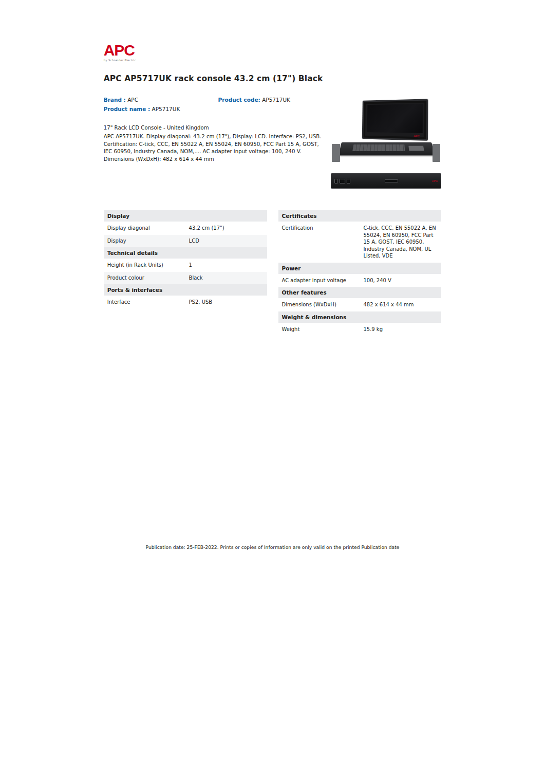APC
by Schneider Electric
APC AP5717UK rack console 43.2 cm (17") Black
| Brand : APC | Product code: AP5717UK |
| Product name : AP5717UK | |
17" Rack LCD Console - United Kingdom
APC AP5717UK. Display diagonal: 43.2 cm (17"), Display: LCD. Interface: PS2, USB. Certification: C-tick, CCC, EN 55022 A, EN 55024, EN 60950, FCC Part 15 A, GOST, IEC 60950, Industry Canada, NOM,.... AC adapter input voltage: 100, 240 V. Dimensions (WxDxH): 482 x 614 x 44 mm
APC
APC
| Display |
| --- |
| Display diagonal | 43.2 cm (17") |
| Display | LCD |
| Technical details |
| --- |
| Height (in Rack Units) | 1 |
| Product colour | Black |
| Ports & interfaces |
| --- |
| Interface | PS2, USB |
| Certificates |
| --- |
| Certification | C-tick, CCC, EN 55022 A, EN 55024, EN 60950, FCC Part 15 A, GOST, IEC 60950, Industry Canada, NOM, UL Listed, VDE |
| Power |
| --- |
| AC adapter input voltage | 100, 240 V |
| Other features |
| --- |
| Dimensions (WxDxH) | 482 x 614 x 44 mm |
| Weight & dimensions |
| --- |
| Weight | 15.9 kg |
Publication date: 25-FEB-2022. Prints or copies of Information are only valid on the printed Publication date